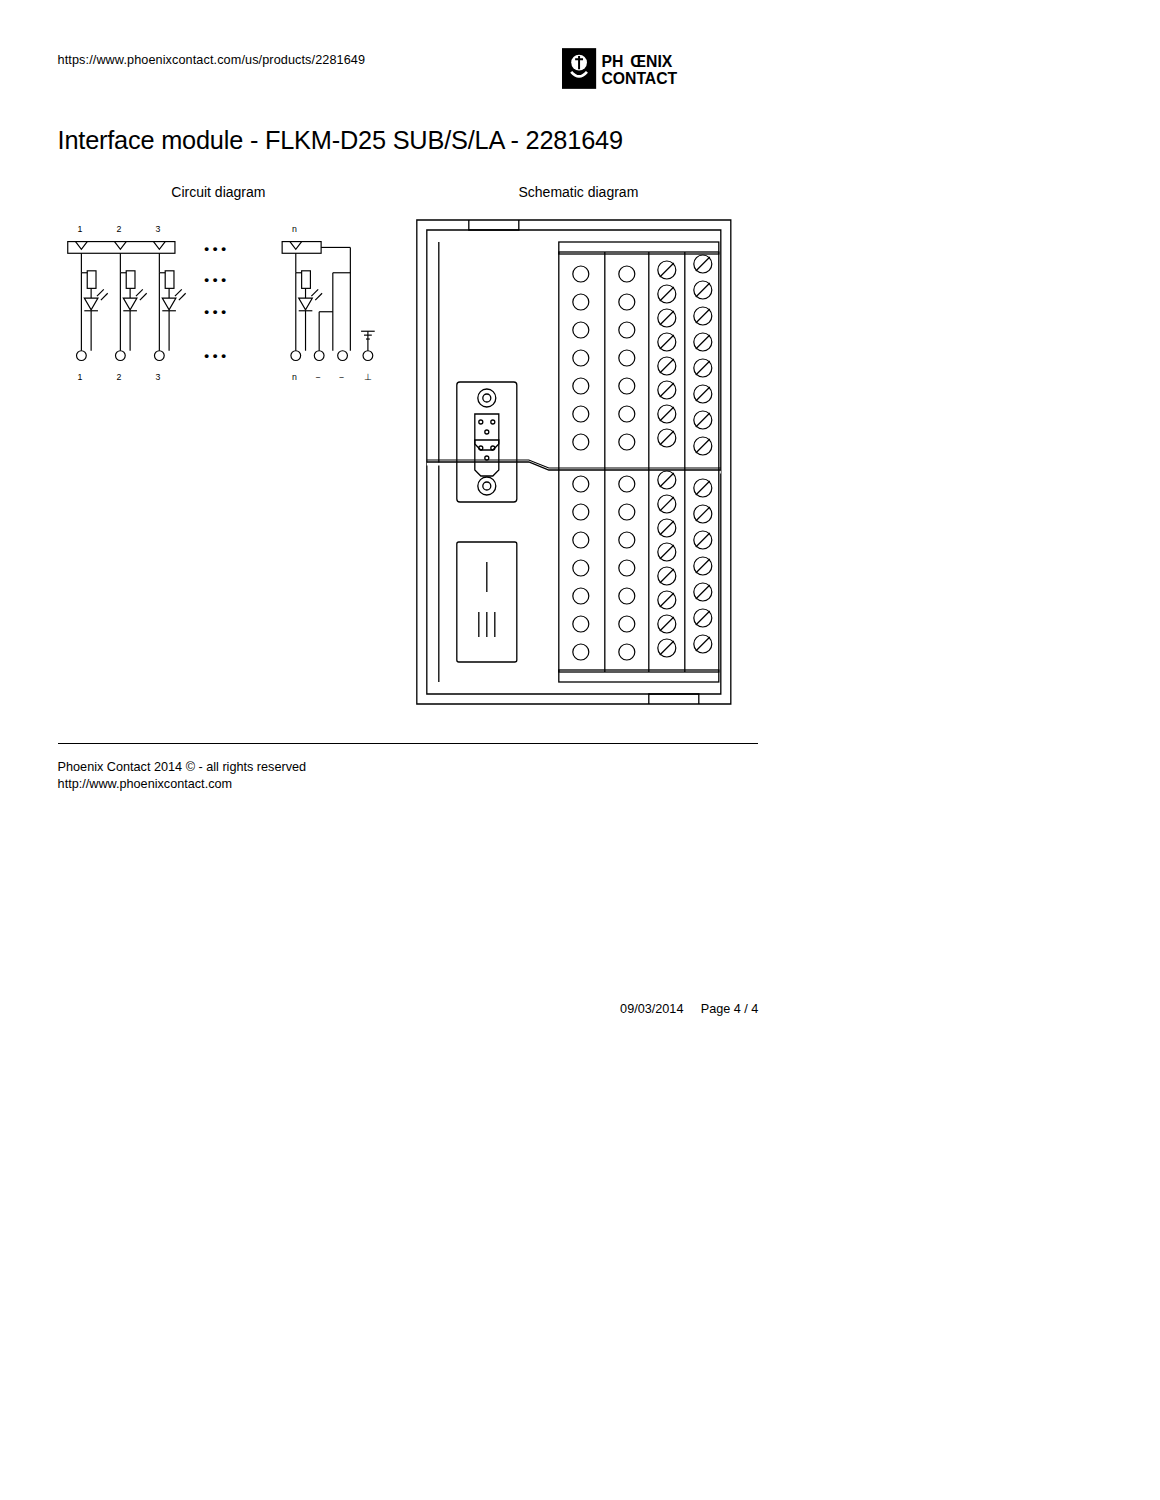https://www.phoenixcontact.com/us/products/2281649
PH ŒNIX CONTACT
Interface module - FLKM-D25 SUB/S/LA - 2281649
Circuit diagram
Schematic diagram
1 2 3 n 1 2 3 n − − ⊥ • • • • • • • • • • • •
Phoenix Contact 2014 © - all rights reserved
http://www.phoenixcontact.com
09/03/2014 Page 4 / 4